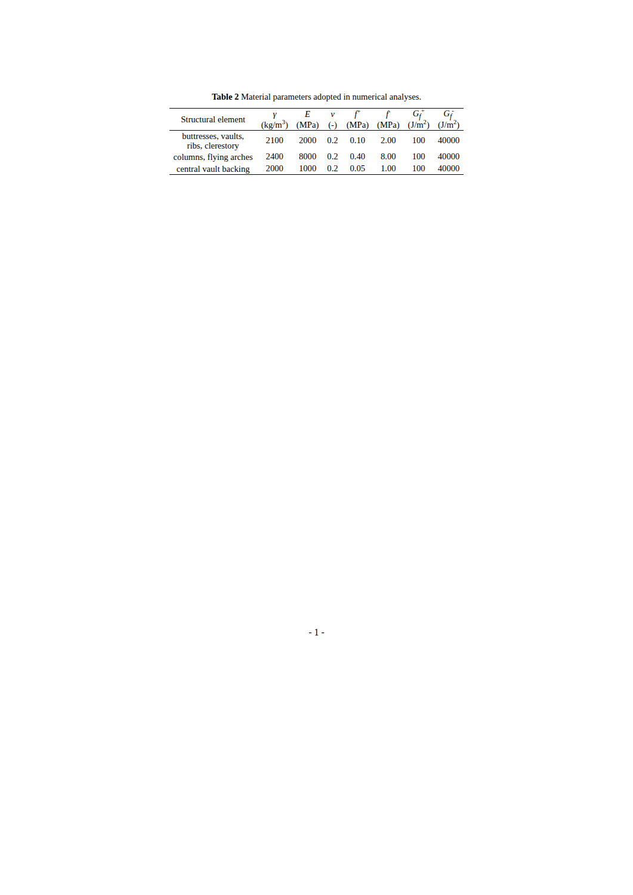Table 2 Material parameters adopted in numerical analyses.
| Structural element | γ | E | v | f + | f - | G f + | G f - |
| --- | --- | --- | --- | --- | --- | --- | --- |
| (kg/m 3 ) | (MPa) | (-) | (MPa) | (MPa) | (J/m 2 ) | (J/m 2 ) |
| buttresses, vaults, ribs, clerestory | 2100 | 2000 | 0.2 | 0.10 | 2.00 | 100 | 40000 |
| columns, flying arches | 2400 | 8000 | 0.2 | 0.40 | 8.00 | 100 | 40000 |
| central vault backing | 2000 | 1000 | 0.2 | 0.05 | 1.00 | 100 | 40000 |
- 1 -